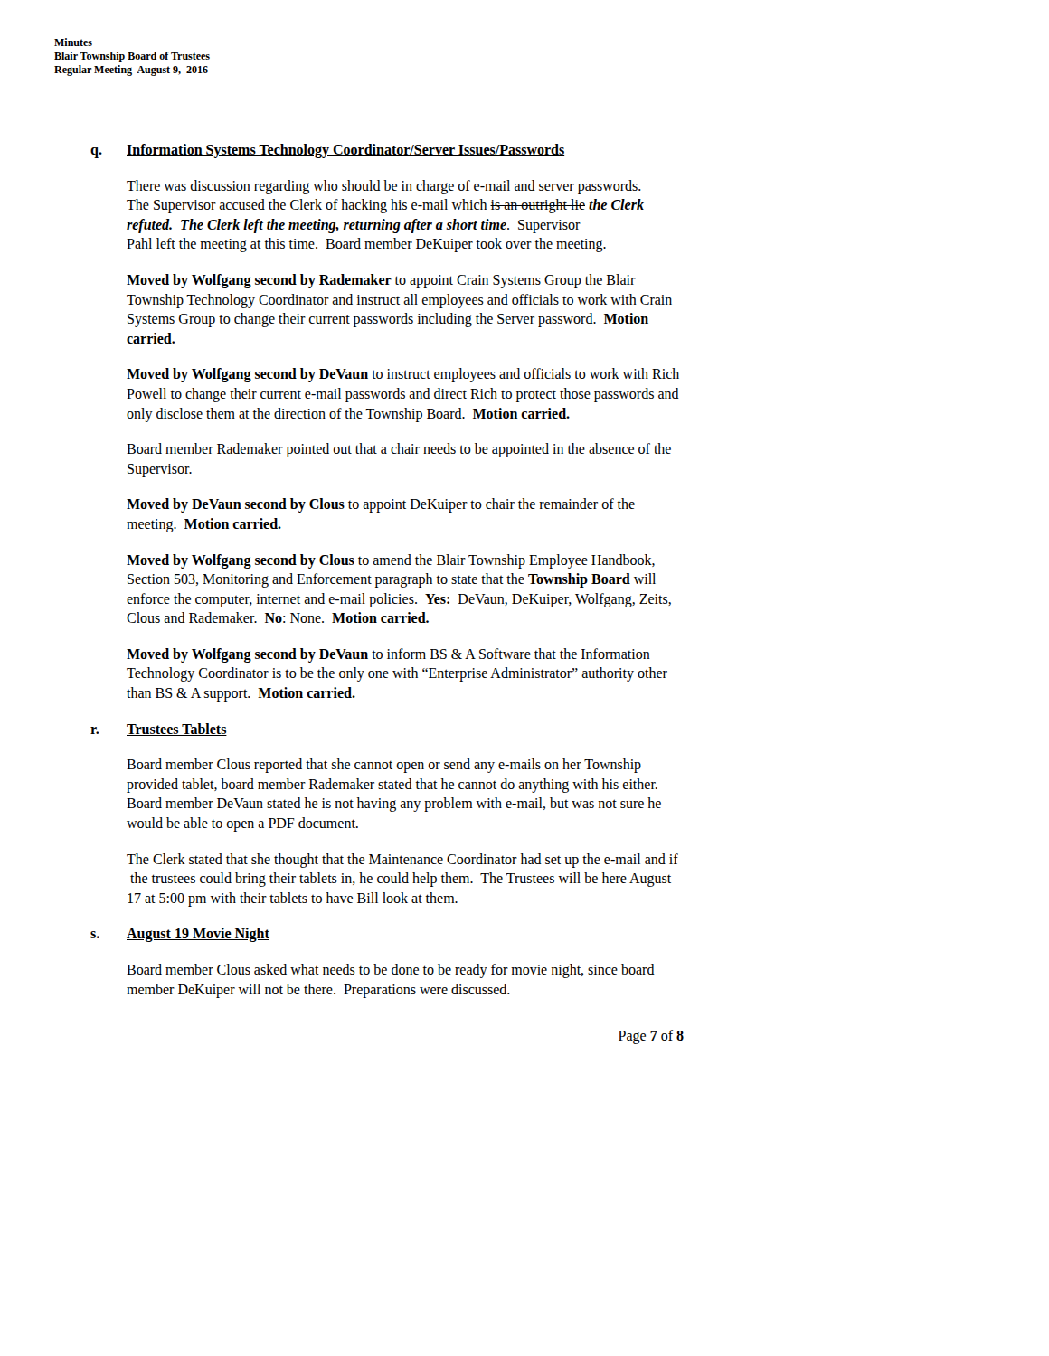Minutes
Blair Township Board of Trustees
Regular Meeting August 9, 2016
q.
Information Systems Technology Coordinator/Server Issues/Passwords
There was discussion regarding who should be in charge of e-mail and server passwords.
The Supervisor accused the Clerk of hacking his e-mail which is an outright lie the Clerk refuted. The Clerk left the meeting, returning after a short time. Supervisor
Pahl left the meeting at this time. Board member DeKuiper took over the meeting.
Moved by Wolfgang second by Rademaker to appoint Crain Systems Group the Blair Township Technology Coordinator and instruct all employees and officials to work with Crain Systems Group to change their current passwords including the Server password. Motion carried.
Moved by Wolfgang second by DeVaun to instruct employees and officials to work with Rich Powell to change their current e-mail passwords and direct Rich to protect those passwords and only disclose them at the direction of the Township Board. Motion carried.
Board member Rademaker pointed out that a chair needs to be appointed in the absence of the Supervisor.
Moved by DeVaun second by Clous to appoint DeKuiper to chair the remainder of the meeting. Motion carried.
Moved by Wolfgang second by Clous to amend the Blair Township Employee Handbook, Section 503, Monitoring and Enforcement paragraph to state that the Township Board will enforce the computer, internet and e-mail policies. Yes: DeVaun, DeKuiper, Wolfgang, Zeits, Clous and Rademaker. No: None. Motion carried.
Moved by Wolfgang second by DeVaun to inform BS & A Software that the Information Technology Coordinator is to be the only one with “Enterprise Administrator” authority other than BS & A support. Motion carried.
r.
Trustees Tablets
Board member Clous reported that she cannot open or send any e-mails on her Township provided tablet, board member Rademaker stated that he cannot do anything with his either. Board member DeVaun stated he is not having any problem with e-mail, but was not sure he would be able to open a PDF document.
The Clerk stated that she thought that the Maintenance Coordinator had set up the e-mail and if
the trustees could bring their tablets in, he could help them. The Trustees will be here August 17 at 5:00 pm with their tablets to have Bill look at them.
s.
August 19 Movie Night
Board member Clous asked what needs to be done to be ready for movie night, since board member DeKuiper will not be there. Preparations were discussed.
Page 7 of 8